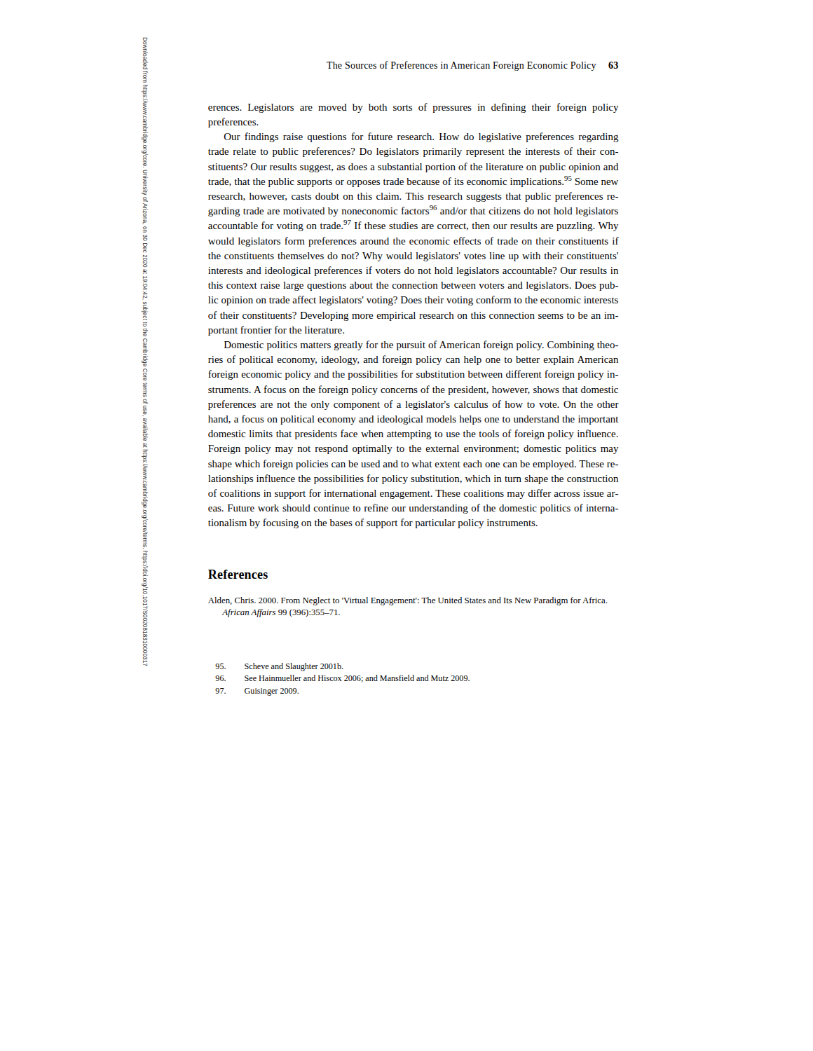Downloaded from https://www.cambridge.org/core. University of Arizona, on 30 Dec 2020 at 19:04:42, subject to the Cambridge Core terms of use, available at https://www.cambridge.org/core/terms. https://doi.org/10.1017/S0020818310000317
The Sources of Preferences in American Foreign Economic Policy 63
erences. Legislators are moved by both sorts of pressures in defining their foreign policy preferences.
Our findings raise questions for future research. How do legislative preferences regarding trade relate to public preferences? Do legislators primarily represent the interests of their constituents? Our results suggest, as does a substantial portion of the literature on public opinion and trade, that the public supports or opposes trade because of its economic implications.95 Some new research, however, casts doubt on this claim. This research suggests that public preferences regarding trade are motivated by noneconomic factors96 and/or that citizens do not hold legislators accountable for voting on trade.97 If these studies are correct, then our results are puzzling. Why would legislators form preferences around the economic effects of trade on their constituents if the constituents themselves do not? Why would legislators' votes line up with their constituents' interests and ideological preferences if voters do not hold legislators accountable? Our results in this context raise large questions about the connection between voters and legislators. Does public opinion on trade affect legislators' voting? Does their voting conform to the economic interests of their constituents? Developing more empirical research on this connection seems to be an important frontier for the literature.
Domestic politics matters greatly for the pursuit of American foreign policy. Combining theories of political economy, ideology, and foreign policy can help one to better explain American foreign economic policy and the possibilities for substitution between different foreign policy instruments. A focus on the foreign policy concerns of the president, however, shows that domestic preferences are not the only component of a legislator's calculus of how to vote. On the other hand, a focus on political economy and ideological models helps one to understand the important domestic limits that presidents face when attempting to use the tools of foreign policy influence. Foreign policy may not respond optimally to the external environment; domestic politics may shape which foreign policies can be used and to what extent each one can be employed. These relationships influence the possibilities for policy substitution, which in turn shape the construction of coalitions in support for international engagement. These coalitions may differ across issue areas. Future work should continue to refine our understanding of the domestic politics of internationalism by focusing on the bases of support for particular policy instruments.
References
Alden, Chris. 2000. From Neglect to 'Virtual Engagement': The United States and Its New Paradigm for Africa. African Affairs 99 (396):355–71.
95. Scheve and Slaughter 2001b.
96. See Hainmueller and Hiscox 2006; and Mansfield and Mutz 2009.
97. Guisinger 2009.